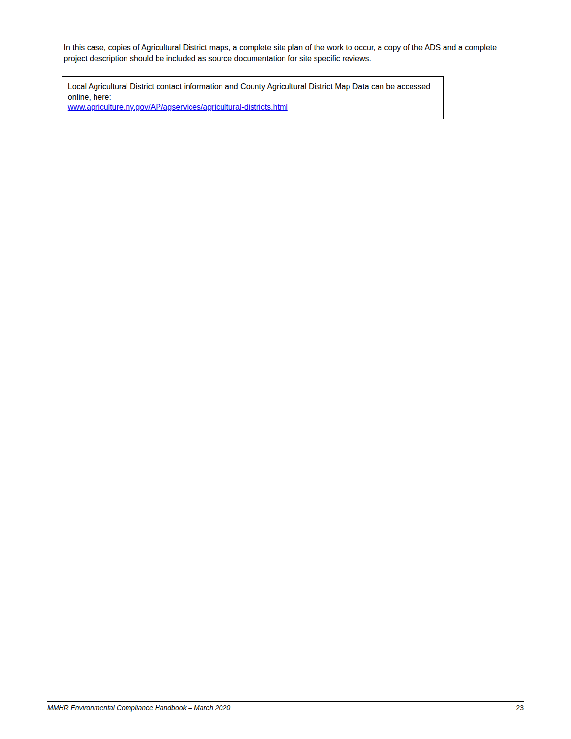In this case, copies of Agricultural District maps, a complete site plan of the work to occur, a copy of the ADS and a complete project description should be included as source documentation for site specific reviews.
Local Agricultural District contact information and County Agricultural District Map Data can be accessed online, here:
www.agriculture.ny.gov/AP/agservices/agricultural-districts.html
MMHR Environmental Compliance Handbook – March 2020 23